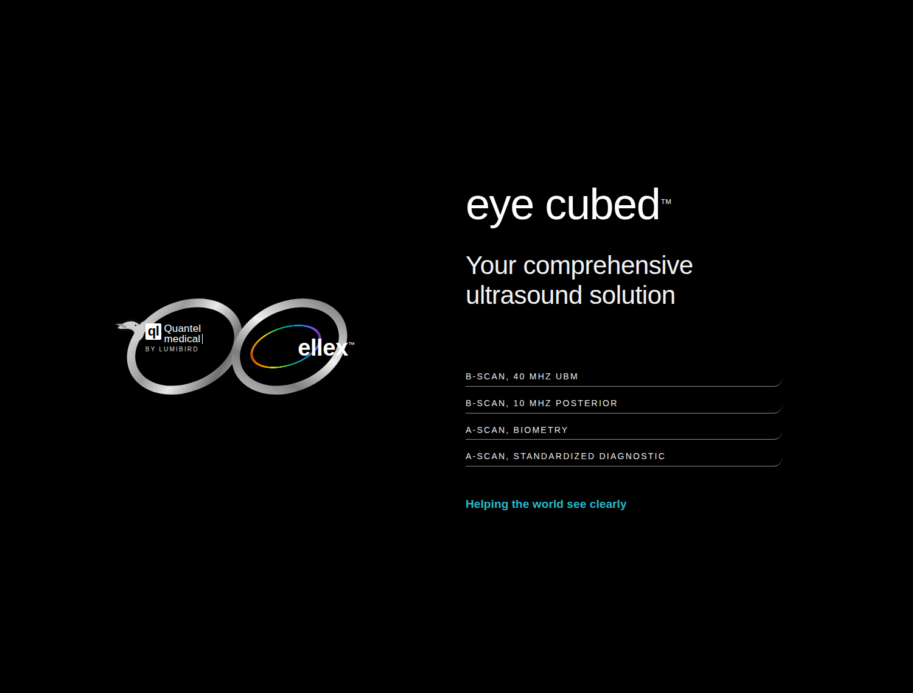ql Quantel medical
by Lumibird
ellex™
eye cubedTM
Your comprehensive
ultrasound solution
B-Scan, 40 MHz UBM
B-Scan, 10 MHz Posterior
A-Scan, Biometry
A-Scan, Standardized Diagnostic
Helping the world see clearly